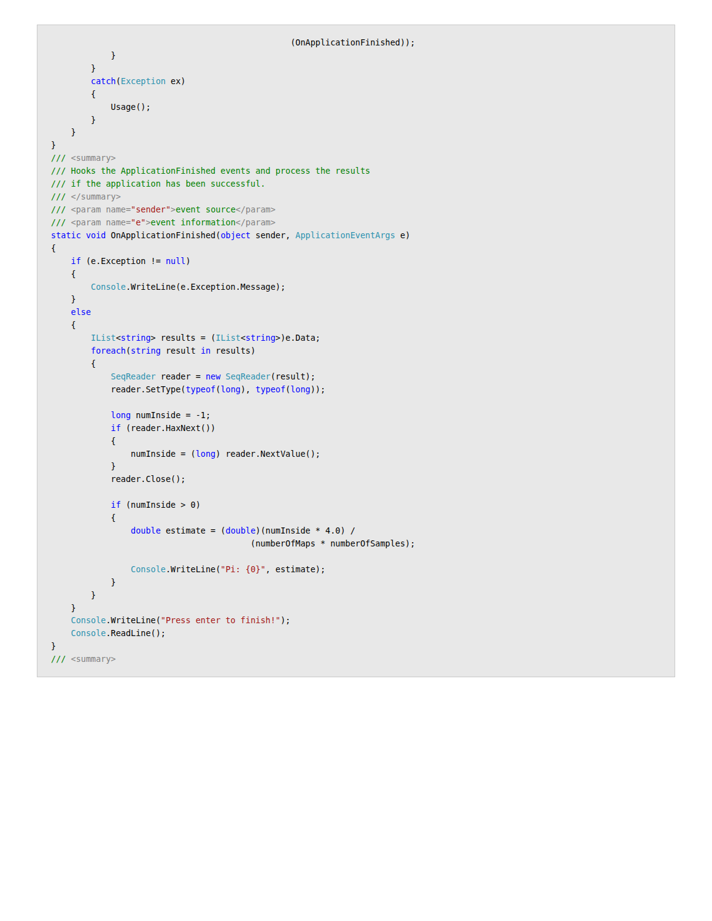(OnApplicationFinished));
            }
        }
        catch(Exception ex)
        {
            Usage();
        }
    }
}
/// <summary>
/// Hooks the ApplicationFinished events and process the results
/// if the application has been successful.
/// </summary>
/// <param name="sender">event source</param>
/// <param name="e">event information</param>
static void OnApplicationFinished(object sender, ApplicationEventArgs e)
{
    if (e.Exception != null)
    {
        Console.WriteLine(e.Exception.Message);
    }
    else
    {
        IList<string> results = (IList<string>)e.Data;
        foreach(string result in results)
        {
            SeqReader reader = new SeqReader(result);
            reader.SetType(typeof(long), typeof(long));

            long numInside = -1;
            if (reader.HaxNext())
            {
                numInside = (long) reader.NextValue();
            }
            reader.Close();

            if (numInside > 0)
            {
                double estimate = (double)(numInside * 4.0) /
                                        (numberOfMaps * numberOfSamples);

                Console.WriteLine("Pi: {0}", estimate);
            }
        }
    }
    Console.WriteLine("Press enter to finish!");
    Console.ReadLine();
}
/// <summary>